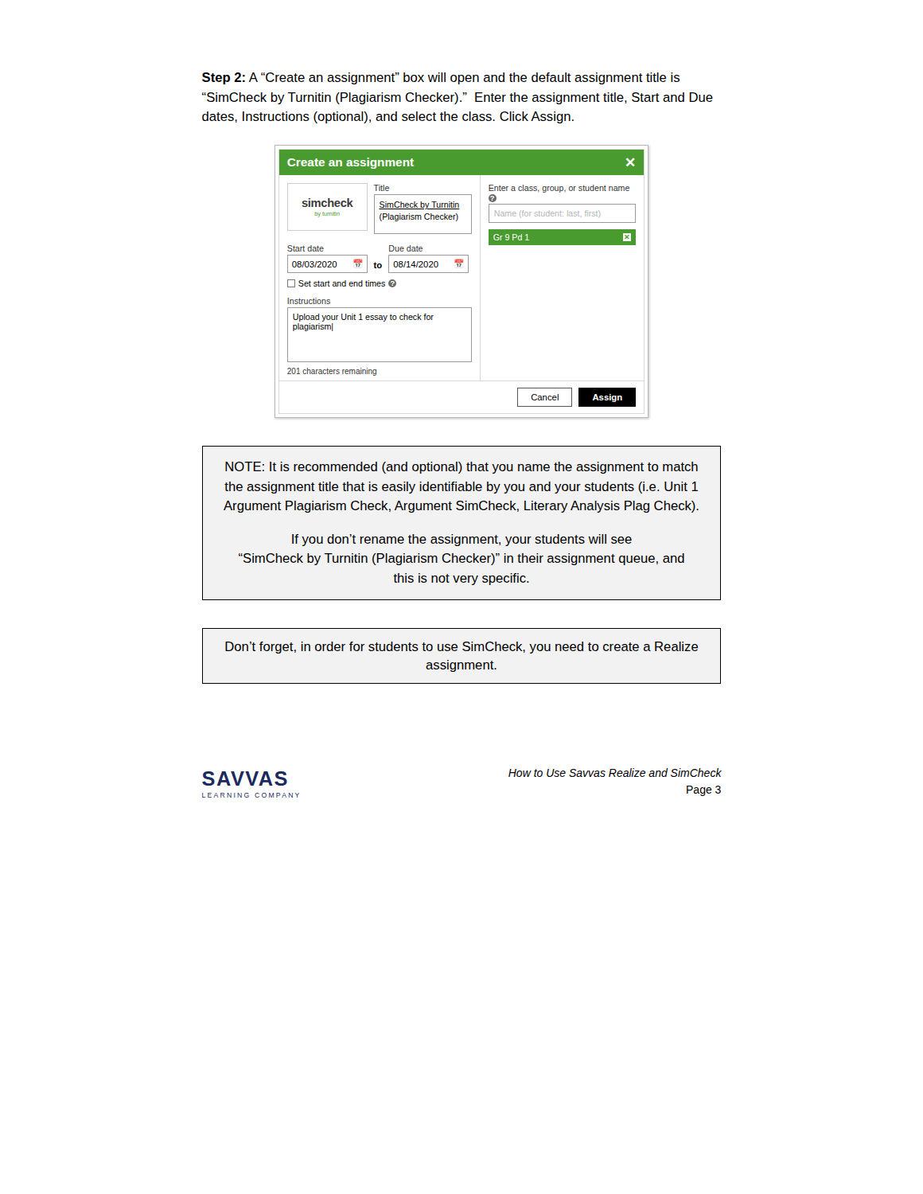Step 2: A “Create an assignment” box will open and the default assignment title is “SimCheck by Turnitin (Plagiarism Checker).” Enter the assignment title, Start and Due dates, Instructions (optional), and select the class. Click Assign.
Create an assignment ✕
simcheck
by turnitin
Title
SimCheck by Turnitin
(Plagiarism Checker)
Start date
08/03/2020📅
to
Due date
08/14/2020📅
Set start and end times?
Instructions
Upload your Unit 1 essay to check for plagiarism|
201 characters remaining
Enter a class, group, or student name ?
Name (for student: last, first)
Gr 9 Pd 1✕
Cancel
Assign
NOTE: It is recommended (and optional) that you name the assignment to match the assignment title that is easily identifiable by you and your students (i.e. Unit 1 Argument Plagiarism Check, Argument SimCheck, Literary Analysis Plag Check).
If you don’t rename the assignment, your students will see
“SimCheck by Turnitin (Plagiarism Checker)” in their assignment queue, and
this is not very specific.
Don’t forget, in order for students to use SimCheck, you need to create a Realize assignment.
SAVVAS
LEARNING COMPANY
How to Use Savvas Realize and SimCheck
Page 3